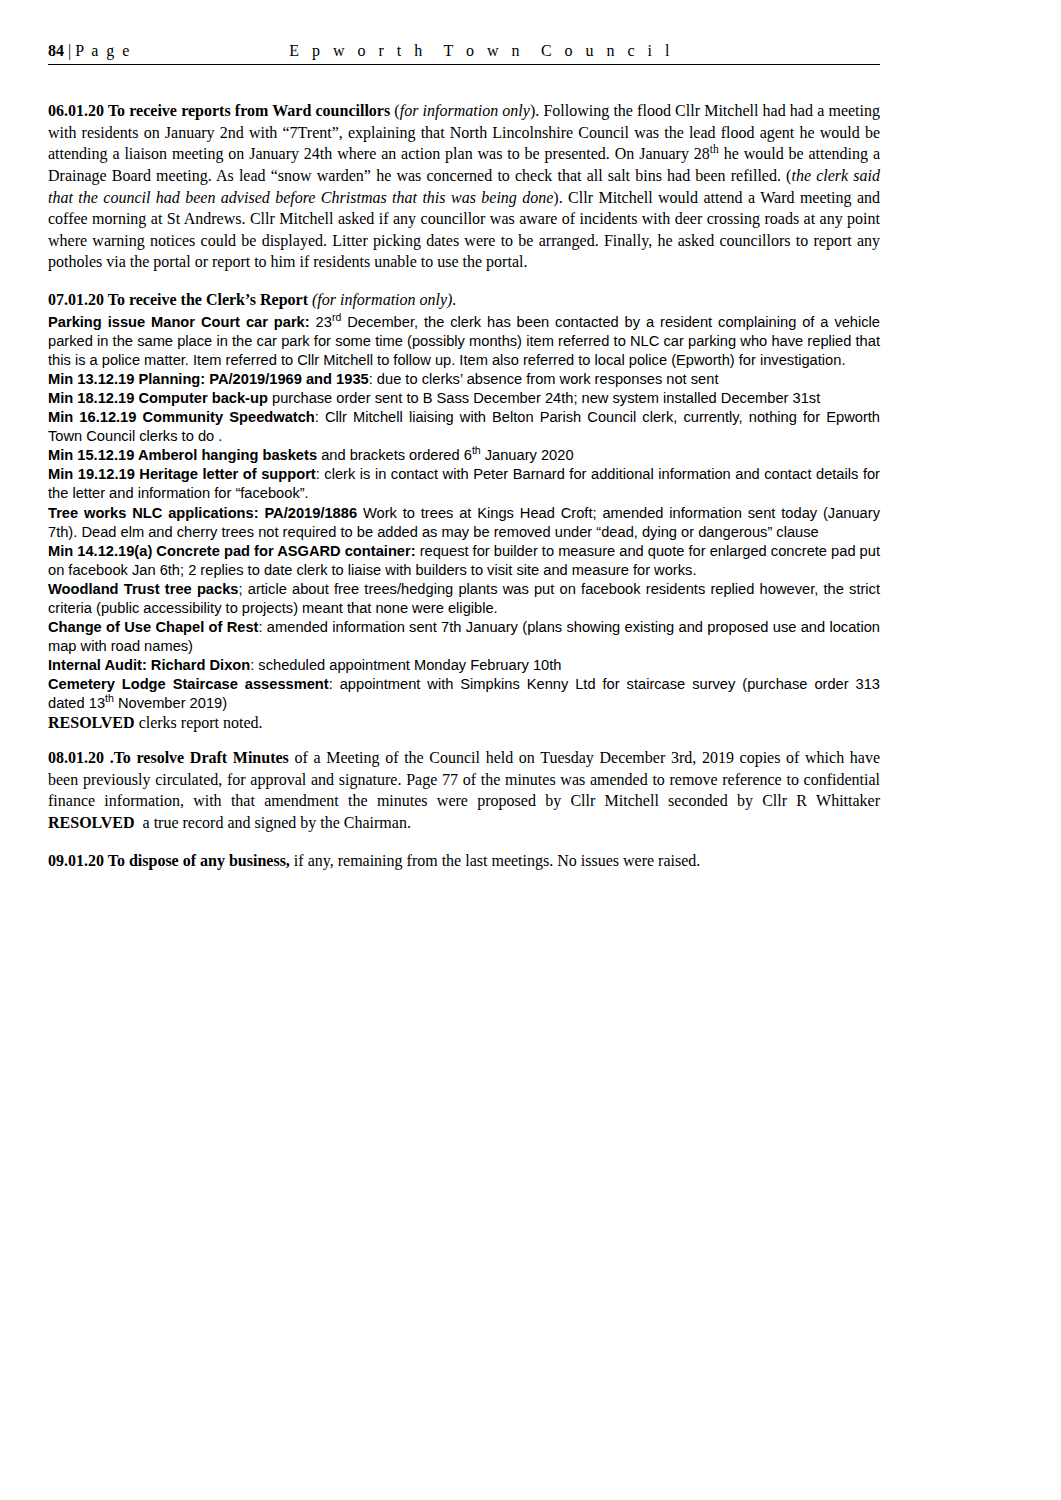84|P a g e E p w o r t h T o w n C o u n c i l
06.01.20 To receive reports from Ward councillors (for information only). Following the flood Cllr Mitchell had had a meeting with residents on January 2nd with “7Trent”, explaining that North Lincolnshire Council was the lead flood agent he would be attending a liaison meeting on January 24th where an action plan was to be presented. On January 28th he would be attending a Drainage Board meeting. As lead “snow warden” he was concerned to check that all salt bins had been refilled. (the clerk said that the council had been advised before Christmas that this was being done). Cllr Mitchell would attend a Ward meeting and coffee morning at St Andrews. Cllr Mitchell asked if any councillor was aware of incidents with deer crossing roads at any point where warning notices could be displayed. Litter picking dates were to be arranged. Finally, he asked councillors to report any potholes via the portal or report to him if residents unable to use the portal.
07.01.20 To receive the Clerk’s Report (for information only).
Parking issue Manor Court car park: 23rd December, the clerk has been contacted by a resident complaining of a vehicle parked in the same place in the car park for some time (possibly months) item referred to NLC car parking who have replied that this is a police matter. Item referred to Cllr Mitchell to follow up. Item also referred to local police (Epworth) for investigation.
Min 13.12.19 Planning: PA/2019/1969 and 1935: due to clerks’ absence from work responses not sent
Min 18.12.19 Computer back-up purchase order sent to B Sass December 24th; new system installed December 31st
Min 16.12.19 Community Speedwatch: Cllr Mitchell liaising with Belton Parish Council clerk, currently, nothing for Epworth Town Council clerks to do .
Min 15.12.19 Amberol hanging baskets and brackets ordered 6th January 2020
Min 19.12.19 Heritage letter of support: clerk is in contact with Peter Barnard for additional information and contact details for the letter and information for “facebook”.
Tree works NLC applications: PA/2019/1886 Work to trees at Kings Head Croft; amended information sent today (January 7th). Dead elm and cherry trees not required to be added as may be removed under “dead, dying or dangerous” clause
Min 14.12.19(a) Concrete pad for ASGARD container: request for builder to measure and quote for enlarged concrete pad put on facebook Jan 6th; 2 replies to date clerk to liaise with builders to visit site and measure for works.
Woodland Trust tree packs; article about free trees/hedging plants was put on facebook residents replied however, the strict criteria (public accessibility to projects) meant that none were eligible.
Change of Use Chapel of Rest: amended information sent 7th January (plans showing existing and proposed use and location map with road names)
Internal Audit: Richard Dixon: scheduled appointment Monday February 10th
Cemetery Lodge Staircase assessment: appointment with Simpkins Kenny Ltd for staircase survey (purchase order 313 dated 13th November 2019)
RESOLVED clerks report noted.
08.01.20 .To resolve Draft Minutes of a Meeting of the Council held on Tuesday December 3rd, 2019 copies of which have been previously circulated, for approval and signature. Page 77 of the minutes was amended to remove reference to confidential finance information, with that amendment the minutes were proposed by Cllr Mitchell seconded by Cllr R Whittaker RESOLVED a true record and signed by the Chairman.
09.01.20 To dispose of any business, if any, remaining from the last meetings. No issues were raised.